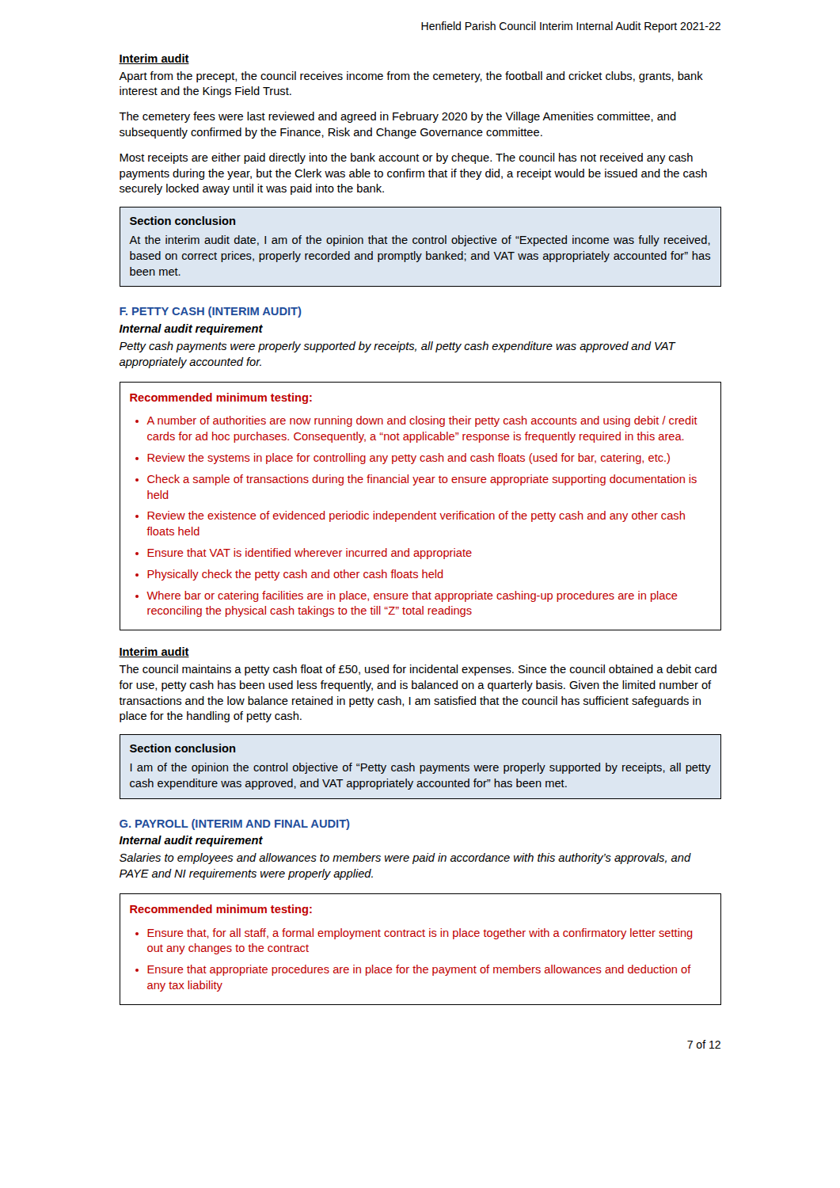Henfield Parish Council Interim Internal Audit Report 2021-22
Interim audit
Apart from the precept, the council receives income from the cemetery, the football and cricket clubs, grants, bank interest and the Kings Field Trust.
The cemetery fees were last reviewed and agreed in February 2020 by the Village Amenities committee, and subsequently confirmed by the Finance, Risk and Change Governance committee.
Most receipts are either paid directly into the bank account or by cheque. The council has not received any cash payments during the year, but the Clerk was able to confirm that if they did, a receipt would be issued and the cash securely locked away until it was paid into the bank.
Section conclusion
At the interim audit date, I am of the opinion that the control objective of “Expected income was fully received, based on correct prices, properly recorded and promptly banked; and VAT was appropriately accounted for” has been met.
F. PETTY CASH (INTERIM AUDIT)
Internal audit requirement
Petty cash payments were properly supported by receipts, all petty cash expenditure was approved and VAT appropriately accounted for.
Recommended minimum testing:
A number of authorities are now running down and closing their petty cash accounts and using debit / credit cards for ad hoc purchases. Consequently, a “not applicable” response is frequently required in this area.
Review the systems in place for controlling any petty cash and cash floats (used for bar, catering, etc.)
Check a sample of transactions during the financial year to ensure appropriate supporting documentation is held
Review the existence of evidenced periodic independent verification of the petty cash and any other cash floats held
Ensure that VAT is identified wherever incurred and appropriate
Physically check the petty cash and other cash floats held
Where bar or catering facilities are in place, ensure that appropriate cashing-up procedures are in place reconciling the physical cash takings to the till “Z” total readings
Interim audit
The council maintains a petty cash float of £50, used for incidental expenses. Since the council obtained a debit card for use, petty cash has been used less frequently, and is balanced on a quarterly basis. Given the limited number of transactions and the low balance retained in petty cash, I am satisfied that the council has sufficient safeguards in place for the handling of petty cash.
Section conclusion
I am of the opinion the control objective of “Petty cash payments were properly supported by receipts, all petty cash expenditure was approved, and VAT appropriately accounted for” has been met.
G. PAYROLL (INTERIM AND FINAL AUDIT)
Internal audit requirement
Salaries to employees and allowances to members were paid in accordance with this authority’s approvals, and PAYE and NI requirements were properly applied.
Recommended minimum testing:
Ensure that, for all staff, a formal employment contract is in place together with a confirmatory letter setting out any changes to the contract
Ensure that appropriate procedures are in place for the payment of members allowances and deduction of any tax liability
7 of 12